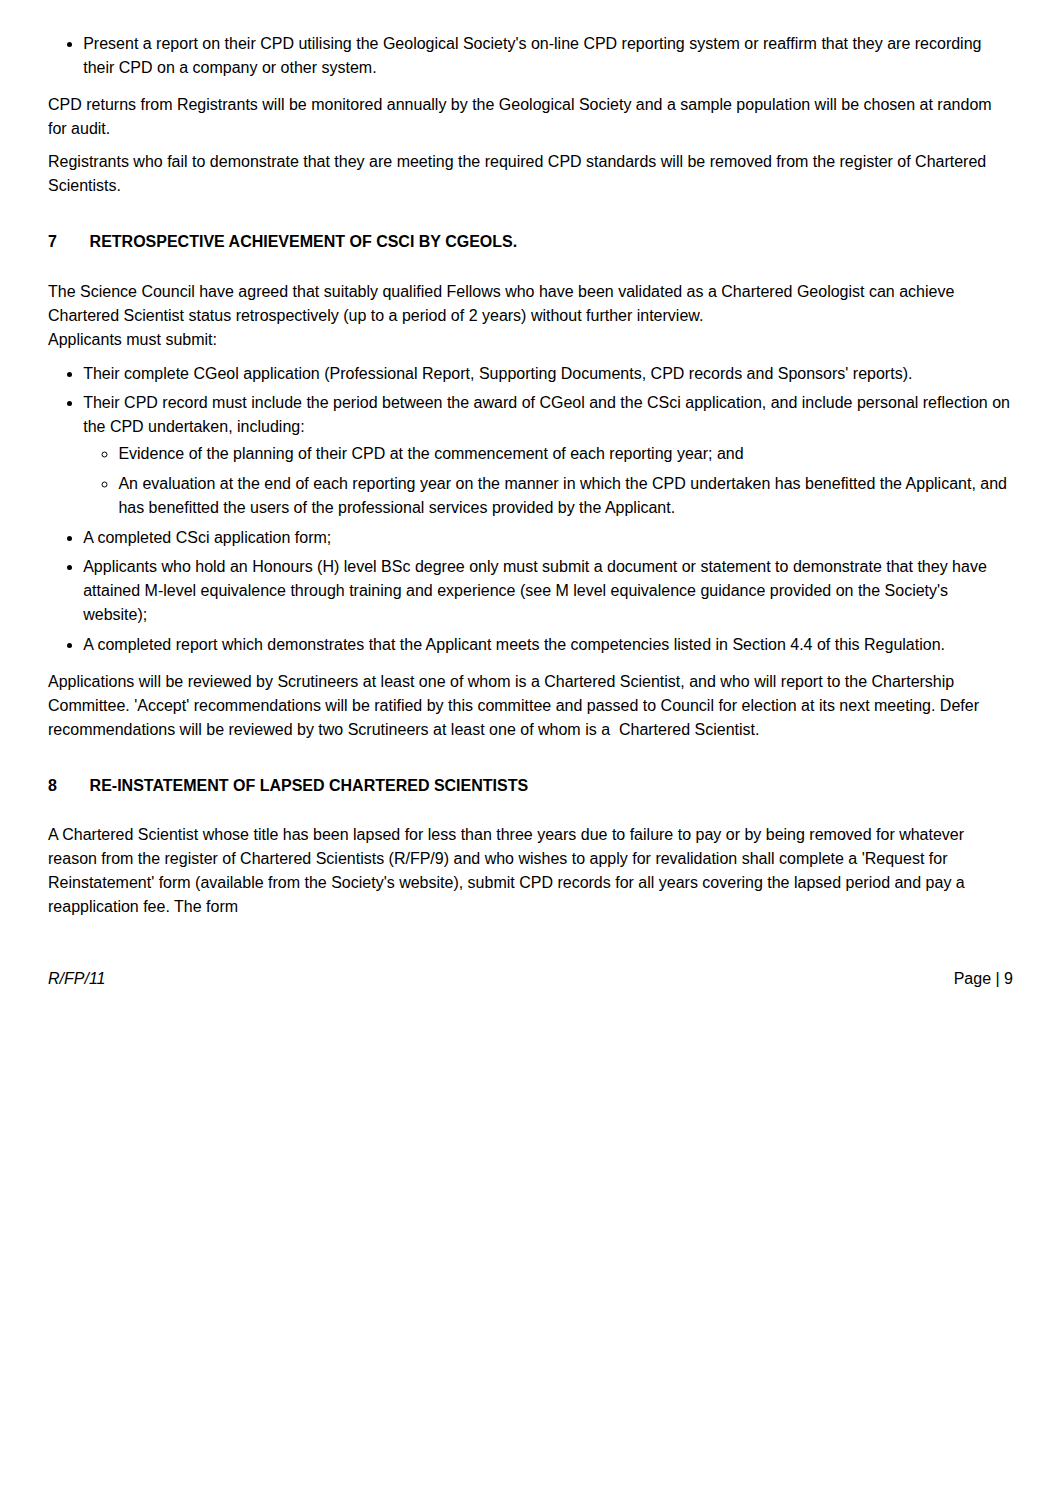Present a report on their CPD utilising the Geological Society's on-line CPD reporting system or reaffirm that they are recording their CPD on a company or other system.
CPD returns from Registrants will be monitored annually by the Geological Society and a sample population will be chosen at random for audit.
Registrants who fail to demonstrate that they are meeting the required CPD standards will be removed from the register of Chartered Scientists.
7 RETROSPECTIVE ACHIEVEMENT OF CSCI BY CGEOLS.
The Science Council have agreed that suitably qualified Fellows who have been validated as a Chartered Geologist can achieve Chartered Scientist status retrospectively (up to a period of 2 years) without further interview.
Applicants must submit:
Their complete CGeol application (Professional Report, Supporting Documents, CPD records and Sponsors' reports).
Their CPD record must include the period between the award of CGeol and the CSci application, and include personal reflection on the CPD undertaken, including:
Evidence of the planning of their CPD at the commencement of each reporting year; and
An evaluation at the end of each reporting year on the manner in which the CPD undertaken has benefitted the Applicant, and has benefitted the users of the professional services provided by the Applicant.
A completed CSci application form;
Applicants who hold an Honours (H) level BSc degree only must submit a document or statement to demonstrate that they have attained M-level equivalence through training and experience (see M level equivalence guidance provided on the Society's website);
A completed report which demonstrates that the Applicant meets the competencies listed in Section 4.4 of this Regulation.
Applications will be reviewed by Scrutineers at least one of whom is a Chartered Scientist, and who will report to the Chartership Committee. 'Accept' recommendations will be ratified by this committee and passed to Council for election at its next meeting. Defer recommendations will be reviewed by two Scrutineers at least one of whom is a Chartered Scientist.
8 RE-INSTATEMENT OF LAPSED CHARTERED SCIENTISTS
A Chartered Scientist whose title has been lapsed for less than three years due to failure to pay or by being removed for whatever reason from the register of Chartered Scientists (R/FP/9) and who wishes to apply for revalidation shall complete a 'Request for Reinstatement' form (available from the Society's website), submit CPD records for all years covering the lapsed period and pay a reapplication fee. The form
R/FP/11 Page | 9